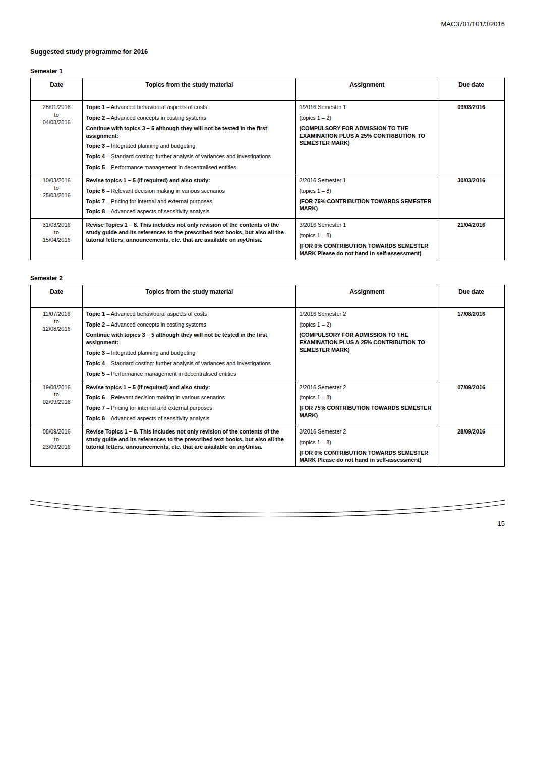MAC3701/101/3/2016
Suggested study programme for 2016
Semester 1
| Date | Topics from the study material | Assignment | Due date |
| --- | --- | --- | --- |
| 28/01/2016 to 04/03/2016 | Topic 1 – Advanced behavioural aspects of costs Topic 2 – Advanced concepts in costing systems Continue with topics 3 – 5 although they will not be tested in the first assignment: Topic 3 – Integrated planning and budgeting Topic 4 – Standard costing: further analysis of variances and investigations Topic 5 – Performance management in decentralised entities | 1/2016 Semester 1 (topics 1 – 2) (COMPULSORY FOR ADMISSION TO THE EXAMINATION PLUS A 25% CONTRIBUTION TO SEMESTER MARK) | 09/03/2016 |
| 10/03/2016 to 25/03/2016 | Revise topics 1 – 5 (if required) and also study: Topic 6 – Relevant decision making in various scenarios Topic 7 – Pricing for internal and external purposes Topic 8 – Advanced aspects of sensitivity analysis | 2/2016 Semester 1 (topics 1 – 8) (FOR 75% CONTRIBUTION TOWARDS SEMESTER MARK) | 30/03/2016 |
| 31/03/2016 to 15/04/2016 | Revise Topics 1 – 8. This includes not only revision of the contents of the study guide and its references to the prescribed text books, but also all the tutorial letters, announcements, etc. that are available on my Unisa. | 3/2016 Semester 1 (topics 1 – 8) (FOR 0% CONTRIBUTION TOWARDS SEMESTER MARK Please do not hand in self-assessment) | 21/04/2016 |
Semester 2
| Date | Topics from the study material | Assignment | Due date |
| --- | --- | --- | --- |
| 11/07/2016 to 12/08/2016 | Topic 1 – Advanced behavioural aspects of costs Topic 2 – Advanced concepts in costing systems Continue with topics 3 – 5 although they will not be tested in the first assignment: Topic 3 – Integrated planning and budgeting Topic 4 – Standard costing: further analysis of variances and investigations Topic 5 – Performance management in decentralised entities | 1/2016 Semester 2 (topics 1 – 2) (COMPULSORY FOR ADMISSION TO THE EXAMINATION PLUS A 25% CONTRIBUTION TO SEMESTER MARK) | 17/08/2016 |
| 19/08/2016 to 02/09/2016 | Revise topics 1 – 5 (if required) and also study: Topic 6 – Relevant decision making in various scenarios Topic 7 – Pricing for internal and external purposes Topic 8 – Advanced aspects of sensitivity analysis | 2/2016 Semester 2 (topics 1 – 8) (FOR 75% CONTRIBUTION TOWARDS SEMESTER MARK) | 07/09/2016 |
| 08/09/2016 to 23/09/2016 | Revise Topics 1 – 8. This includes not only revision of the contents of the study guide and its references to the prescribed text books, but also all the tutorial letters, announcements, etc. that are available on my Unisa. | 3/2016 Semester 2 (topics 1 – 8) (FOR 0% CONTRIBUTION TOWARDS SEMESTER MARK Please do not hand in self-assessment) | 28/09/2016 |
15